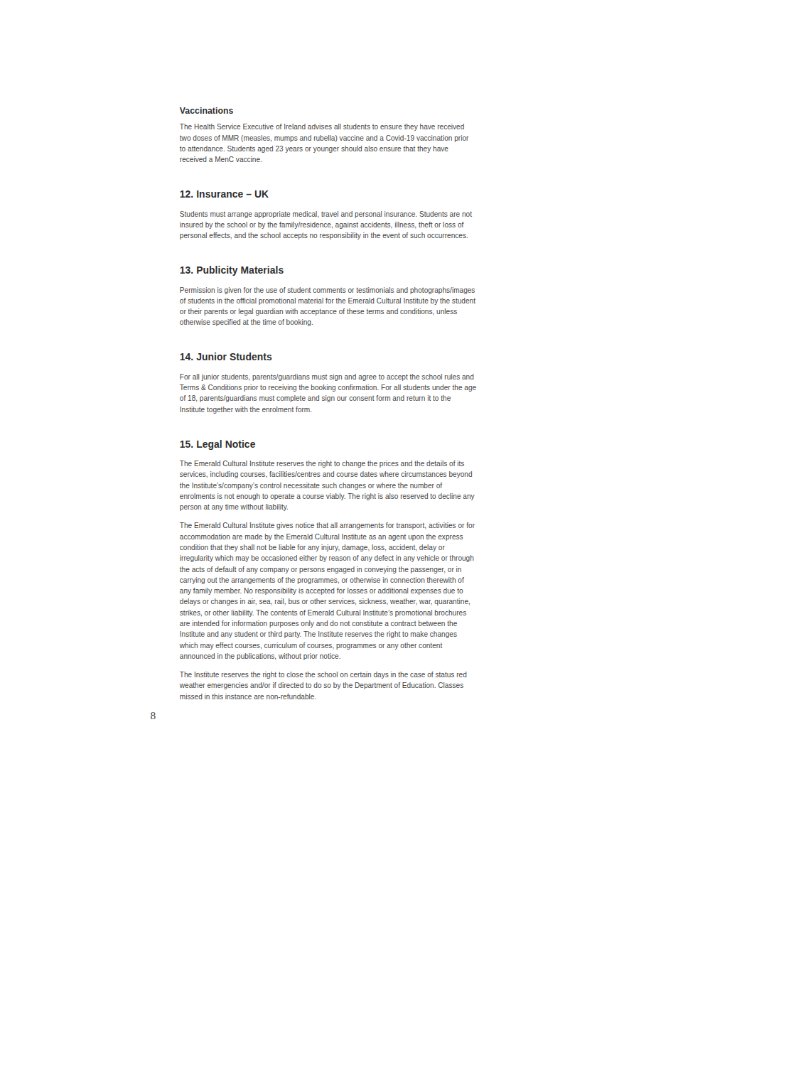Vaccinations
The Health Service Executive of Ireland advises all students to ensure they have received two doses of MMR (measles, mumps and rubella) vaccine and a Covid-19 vaccination prior to attendance. Students aged 23 years or younger should also ensure that they have received a MenC vaccine.
12. Insurance – UK
Students must arrange appropriate medical, travel and personal insurance. Students are not insured by the school or by the family/residence, against accidents, illness, theft or loss of personal effects, and the school accepts no responsibility in the event of such occurrences.
13. Publicity Materials
Permission is given for the use of student comments or testimonials and photographs/images of students in the official promotional material for the Emerald Cultural Institute by the student or their parents or legal guardian with acceptance of these terms and conditions, unless otherwise specified at the time of booking.
14. Junior Students
For all junior students, parents/guardians must sign and agree to accept the school rules and Terms & Conditions prior to receiving the booking confirmation. For all students under the age of 18, parents/guardians must complete and sign our consent form and return it to the Institute together with the enrolment form.
15. Legal Notice
The Emerald Cultural Institute reserves the right to change the prices and the details of its services, including courses, facilities/centres and course dates where circumstances beyond the Institute’s/company’s control necessitate such changes or where the number of enrolments is not enough to operate a course viably. The right is also reserved to decline any person at any time without liability.
The Emerald Cultural Institute gives notice that all arrangements for transport, activities or for accommodation are made by the Emerald Cultural Institute as an agent upon the express condition that they shall not be liable for any injury, damage, loss, accident, delay or irregularity which may be occasioned either by reason of any defect in any vehicle or through the acts of default of any company or persons engaged in conveying the passenger, or in carrying out the arrangements of the programmes, or otherwise in connection therewith of any family member. No responsibility is accepted for losses or additional expenses due to delays or changes in air, sea, rail, bus or other services, sickness, weather, war, quarantine, strikes, or other liability. The contents of Emerald Cultural Institute’s promotional brochures are intended for information purposes only and do not constitute a contract between the Institute and any student or third party. The Institute reserves the right to make changes which may effect courses, curriculum of courses, programmes or any other content announced in the publications, without prior notice.
The Institute reserves the right to close the school on certain days in the case of status red weather emergencies and/or if directed to do so by the Department of Education. Classes missed in this instance are non-refundable.
8